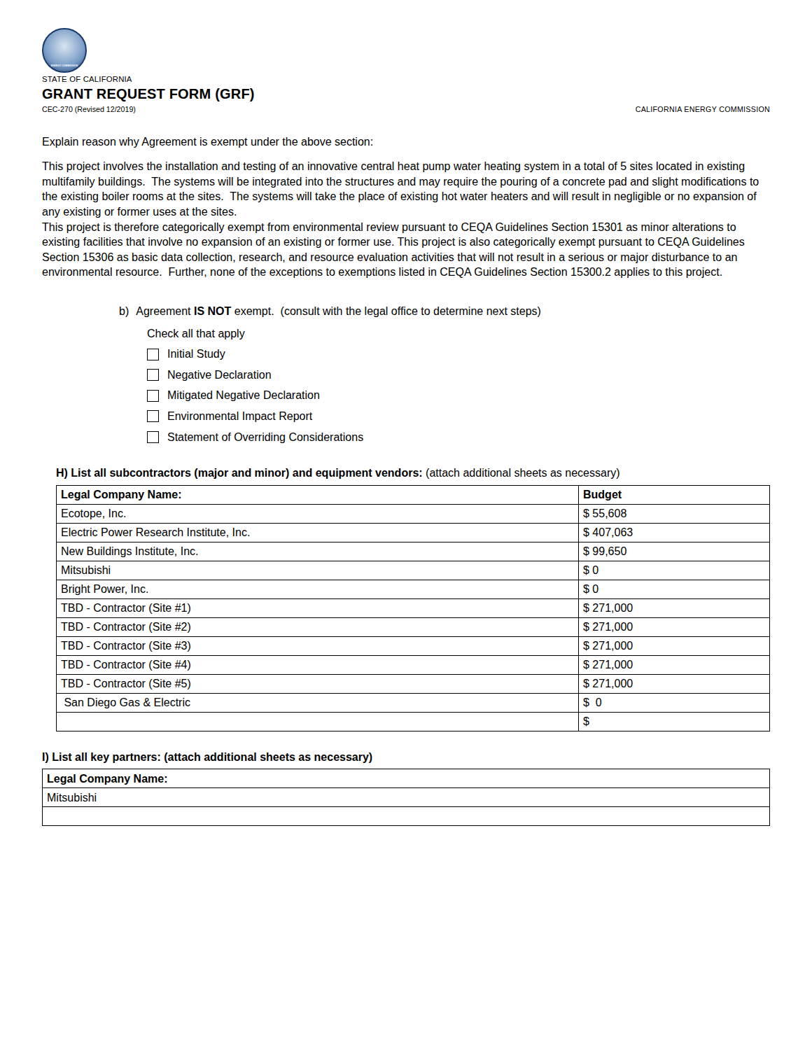STATE OF CALIFORNIA
GRANT REQUEST FORM (GRF)
CEC-270 (Revised 12/2019) CALIFORNIA ENERGY COMMISSION
Explain reason why Agreement is exempt under the above section:
This project involves the installation and testing of an innovative central heat pump water heating system in a total of 5 sites located in existing multifamily buildings. The systems will be integrated into the structures and may require the pouring of a concrete pad and slight modifications to the existing boiler rooms at the sites. The systems will take the place of existing hot water heaters and will result in negligible or no expansion of any existing or former uses at the sites.
This project is therefore categorically exempt from environmental review pursuant to CEQA Guidelines Section 15301 as minor alterations to existing facilities that involve no expansion of an existing or former use. This project is also categorically exempt pursuant to CEQA Guidelines Section 15306 as basic data collection, research, and resource evaluation activities that will not result in a serious or major disturbance to an environmental resource. Further, none of the exceptions to exemptions listed in CEQA Guidelines Section 15300.2 applies to this project.
b) Agreement IS NOT exempt. (consult with the legal office to determine next steps)
Check all that apply
Initial Study
Negative Declaration
Mitigated Negative Declaration
Environmental Impact Report
Statement of Overriding Considerations
H) List all subcontractors (major and minor) and equipment vendors: (attach additional sheets as necessary)
| Legal Company Name: | Budget |
| --- | --- |
| Ecotope, Inc. | $ 55,608 |
| Electric Power Research Institute, Inc. | $ 407,063 |
| New Buildings Institute, Inc. | $ 99,650 |
| Mitsubishi | $ 0 |
| Bright Power, Inc. | $ 0 |
| TBD - Contractor (Site #1) | $ 271,000 |
| TBD - Contractor (Site #2) | $ 271,000 |
| TBD - Contractor (Site #3) | $ 271,000 |
| TBD - Contractor (Site #4) | $ 271,000 |
| TBD - Contractor (Site #5) | $ 271,000 |
| San Diego Gas & Electric | $ 0 |
| | $ |
I) List all key partners: (attach additional sheets as necessary)
| Legal Company Name: |
| --- |
| Mitsubishi |